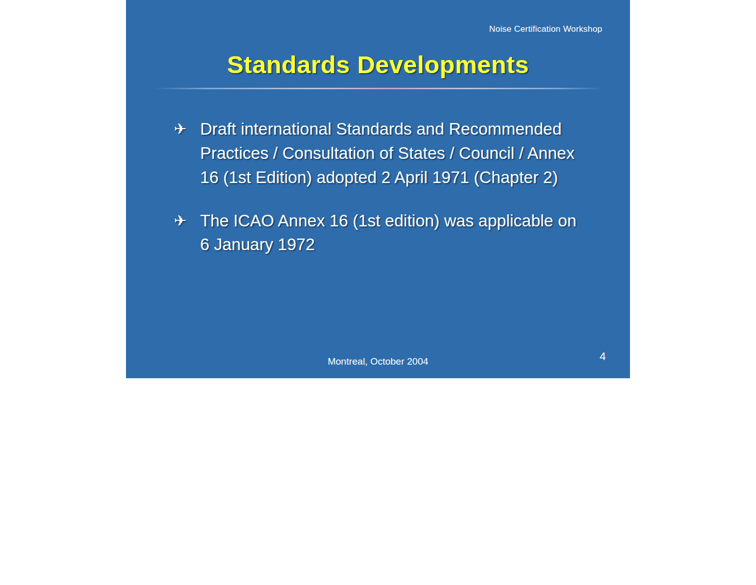Noise Certification Workshop
Standards Developments
Draft international Standards and Recommended Practices / Consultation of States / Council / Annex 16 (1st Edition) adopted 2 April 1971 (Chapter 2)
The ICAO Annex 16 (1st edition) was applicable on 6 January 1972
Montreal, October 2004
4